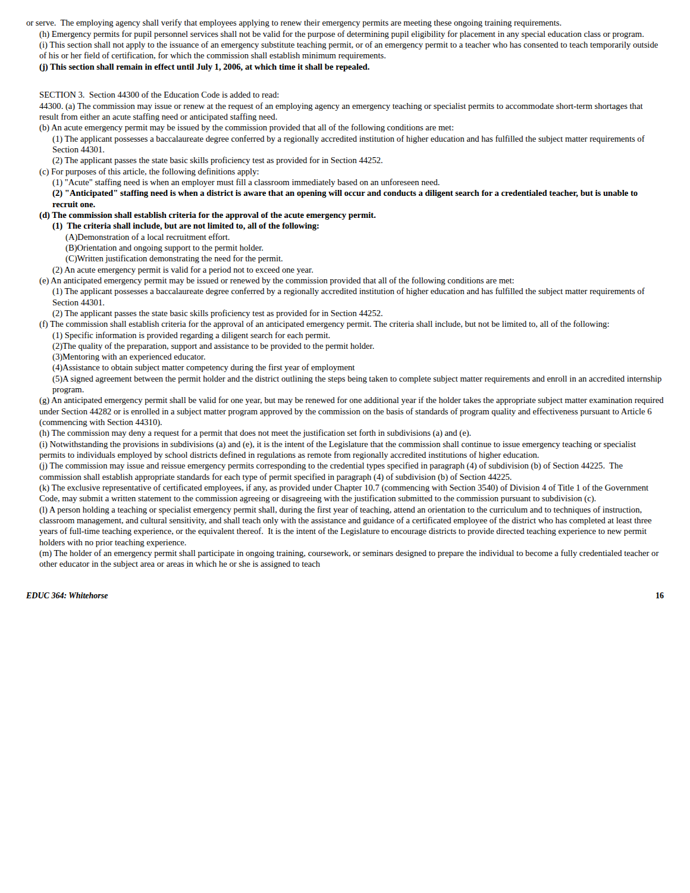or serve. The employing agency shall verify that employees applying to renew their emergency permits are meeting these ongoing training requirements.
(h) Emergency permits for pupil personnel services shall not be valid for the purpose of determining pupil eligibility for placement in any special education class or program.
(i) This section shall not apply to the issuance of an emergency substitute teaching permit, or of an emergency permit to a teacher who has consented to teach temporarily outside of his or her field of certification, for which the commission shall establish minimum requirements.
(j) This section shall remain in effect until July 1, 2006, at which time it shall be repealed.
SECTION 3. Section 44300 of the Education Code is added to read:
44300. (a) The commission may issue or renew at the request of an employing agency an emergency teaching or specialist permits to accommodate short-term shortages that result from either an acute staffing need or anticipated staffing need.
(b) An acute emergency permit may be issued by the commission provided that all of the following conditions are met:
(1) The applicant possesses a baccalaureate degree conferred by a regionally accredited institution of higher education and has fulfilled the subject matter requirements of Section 44301.
(2) The applicant passes the state basic skills proficiency test as provided for in Section 44252.
(c) For purposes of this article, the following definitions apply:
(1) "Acute" staffing need is when an employer must fill a classroom immediately based on an unforeseen need.
(2) "Anticipated" staffing need is when a district is aware that an opening will occur and conducts a diligent search for a credentialed teacher, but is unable to recruit one.
(d) The commission shall establish criteria for the approval of the acute emergency permit.
(1) The criteria shall include, but are not limited to, all of the following:
(A)Demonstration of a local recruitment effort.
(B)Orientation and ongoing support to the permit holder.
(C)Written justification demonstrating the need for the permit.
(2) An acute emergency permit is valid for a period not to exceed one year.
(e) An anticipated emergency permit may be issued or renewed by the commission provided that all of the following conditions are met:
(1) The applicant possesses a baccalaureate degree conferred by a regionally accredited institution of higher education and has fulfilled the subject matter requirements of Section 44301.
(2) The applicant passes the state basic skills proficiency test as provided for in Section 44252.
(f) The commission shall establish criteria for the approval of an anticipated emergency permit. The criteria shall include, but not be limited to, all of the following:
(1) Specific information is provided regarding a diligent search for each permit.
(2)The quality of the preparation, support and assistance to be provided to the permit holder.
(3)Mentoring with an experienced educator.
(4)Assistance to obtain subject matter competency during the first year of employment
(5)A signed agreement between the permit holder and the district outlining the steps being taken to complete subject matter requirements and enroll in an accredited internship program.
(g) An anticipated emergency permit shall be valid for one year, but may be renewed for one additional year if the holder takes the appropriate subject matter examination required under Section 44282 or is enrolled in a subject matter program approved by the commission on the basis of standards of program quality and effectiveness pursuant to Article 6 (commencing with Section 44310).
(h) The commission may deny a request for a permit that does not meet the justification set forth in subdivisions (a) and (e).
(i) Notwithstanding the provisions in subdivisions (a) and (e), it is the intent of the Legislature that the commission shall continue to issue emergency teaching or specialist permits to individuals employed by school districts defined in regulations as remote from regionally accredited institutions of higher education.
(j) The commission may issue and reissue emergency permits corresponding to the credential types specified in paragraph (4) of subdivision (b) of Section 44225. The commission shall establish appropriate standards for each type of permit specified in paragraph (4) of subdivision (b) of Section 44225.
(k) The exclusive representative of certificated employees, if any, as provided under Chapter 10.7 (commencing with Section 3540) of Division 4 of Title 1 of the Government Code, may submit a written statement to the commission agreeing or disagreeing with the justification submitted to the commission pursuant to subdivision (c).
(l) A person holding a teaching or specialist emergency permit shall, during the first year of teaching, attend an orientation to the curriculum and to techniques of instruction, classroom management, and cultural sensitivity, and shall teach only with the assistance and guidance of a certificated employee of the district who has completed at least three years of full-time teaching experience, or the equivalent thereof. It is the intent of the Legislature to encourage districts to provide directed teaching experience to new permit holders with no prior teaching experience.
(m) The holder of an emergency permit shall participate in ongoing training, coursework, or seminars designed to prepare the individual to become a fully credentialed teacher or other educator in the subject area or areas in which he or she is assigned to teach
EDUC 364: Whitehorse 16